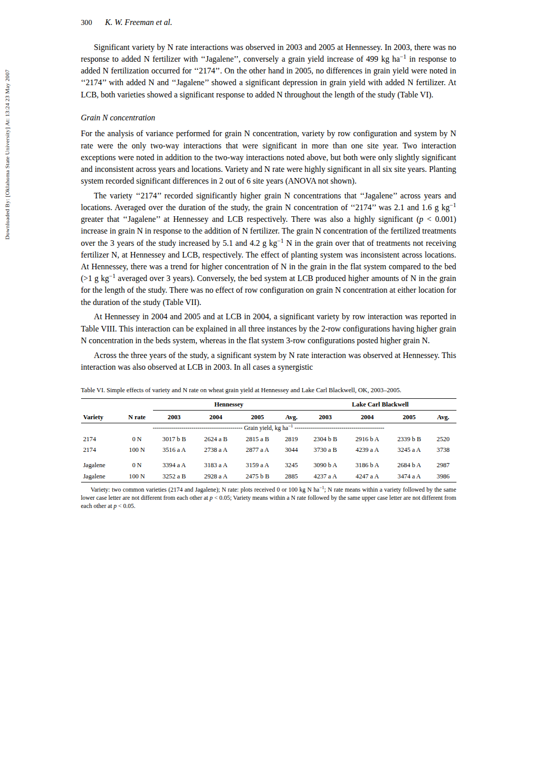Downloaded By: [Oklahoma State University] At: 13:24 23 May 2007
300 K. W. Freeman et al.
Significant variety by N rate interactions was observed in 2003 and 2005 at Hennessey. In 2003, there was no response to added N fertilizer with ‘‘Jagalene’’, conversely a grain yield increase of 499 kg ha−1 in response to added N fertilization occurred for ‘‘2174’’. On the other hand in 2005, no differences in grain yield were noted in ‘‘2174’’ with added N and ‘‘Jagalene’’ showed a significant depression in grain yield with added N fertilizer. At LCB, both varieties showed a significant response to added N throughout the length of the study (Table VI).
Grain N concentration
For the analysis of variance performed for grain N concentration, variety by row configuration and system by N rate were the only two-way interactions that were significant in more than one site year. Two interaction exceptions were noted in addition to the two-way interactions noted above, but both were only slightly significant and inconsistent across years and locations. Variety and N rate were highly significant in all six site years. Planting system recorded significant differences in 2 out of 6 site years (ANOVA not shown).
The variety ‘‘2174’’ recorded significantly higher grain N concentrations that ‘‘Jagalene’’ across years and locations. Averaged over the duration of the study, the grain N concentration of ‘‘2174’’ was 2.1 and 1.6 g kg−1 greater that ‘‘Jagalene’’ at Hennessey and LCB respectively. There was also a highly significant (p < 0.001) increase in grain N in response to the addition of N fertilizer. The grain N concentration of the fertilized treatments over the 3 years of the study increased by 5.1 and 4.2 g kg−1 N in the grain over that of treatments not receiving fertilizer N, at Hennessey and LCB, respectively. The effect of planting system was inconsistent across locations. At Hennessey, there was a trend for higher concentration of N in the grain in the flat system compared to the bed (>1 g kg−1 averaged over 3 years). Conversely, the bed system at LCB produced higher amounts of N in the grain for the length of the study. There was no effect of row configuration on grain N concentration at either location for the duration of the study (Table VII).
At Hennessey in 2004 and 2005 and at LCB in 2004, a significant variety by row interaction was reported in Table VIII. This interaction can be explained in all three instances by the 2-row configurations having higher grain N concentration in the beds system, whereas in the flat system 3-row configurations posted higher grain N.
Across the three years of the study, a significant system by N rate interaction was observed at Hennessey. This interaction was also observed at LCB in 2003. In all cases a synergistic
Table VI. Simple effects of variety and N rate on wheat grain yield at Hennessey and Lake Carl Blackwell, OK, 2003–2005.
| | | Hennessey | Lake Carl Blackwell |
| --- | --- | --- | --- |
| Variety | N rate | 2003 | 2004 | 2005 | Avg. | 2003 | 2004 | 2005 | Avg. |
| -------------------------------------------- Grain yield, kg ha −1 -------------------------------------------- |
| 2174 | 0 N | 3017 b B | 2624 a B | 2815 a B | 2819 | 2304 b B | 2916 b A | 2339 b B | 2520 |
| 2174 | 100 N | 3516 a A | 2738 a A | 2877 a A | 3044 | 3730 a B | 4239 a A | 3245 a A | 3738 |
| Jagalene | 0 N | 3394 a A | 3183 a A | 3159 a A | 3245 | 3090 b A | 3186 b A | 2684 b A | 2987 |
| Jagalene | 100 N | 3252 a B | 2928 a A | 2475 b B | 2885 | 4237 a A | 4247 a A | 3474 a A | 3986 |
Variety: two common varieties (2174 and Jagalene); N rate: plots received 0 or 100 kg N ha−1; N rate means within a variety followed by the same lower case letter are not different from each other at p < 0.05; Variety means within a N rate followed by the same upper case letter are not different from each other at p < 0.05.